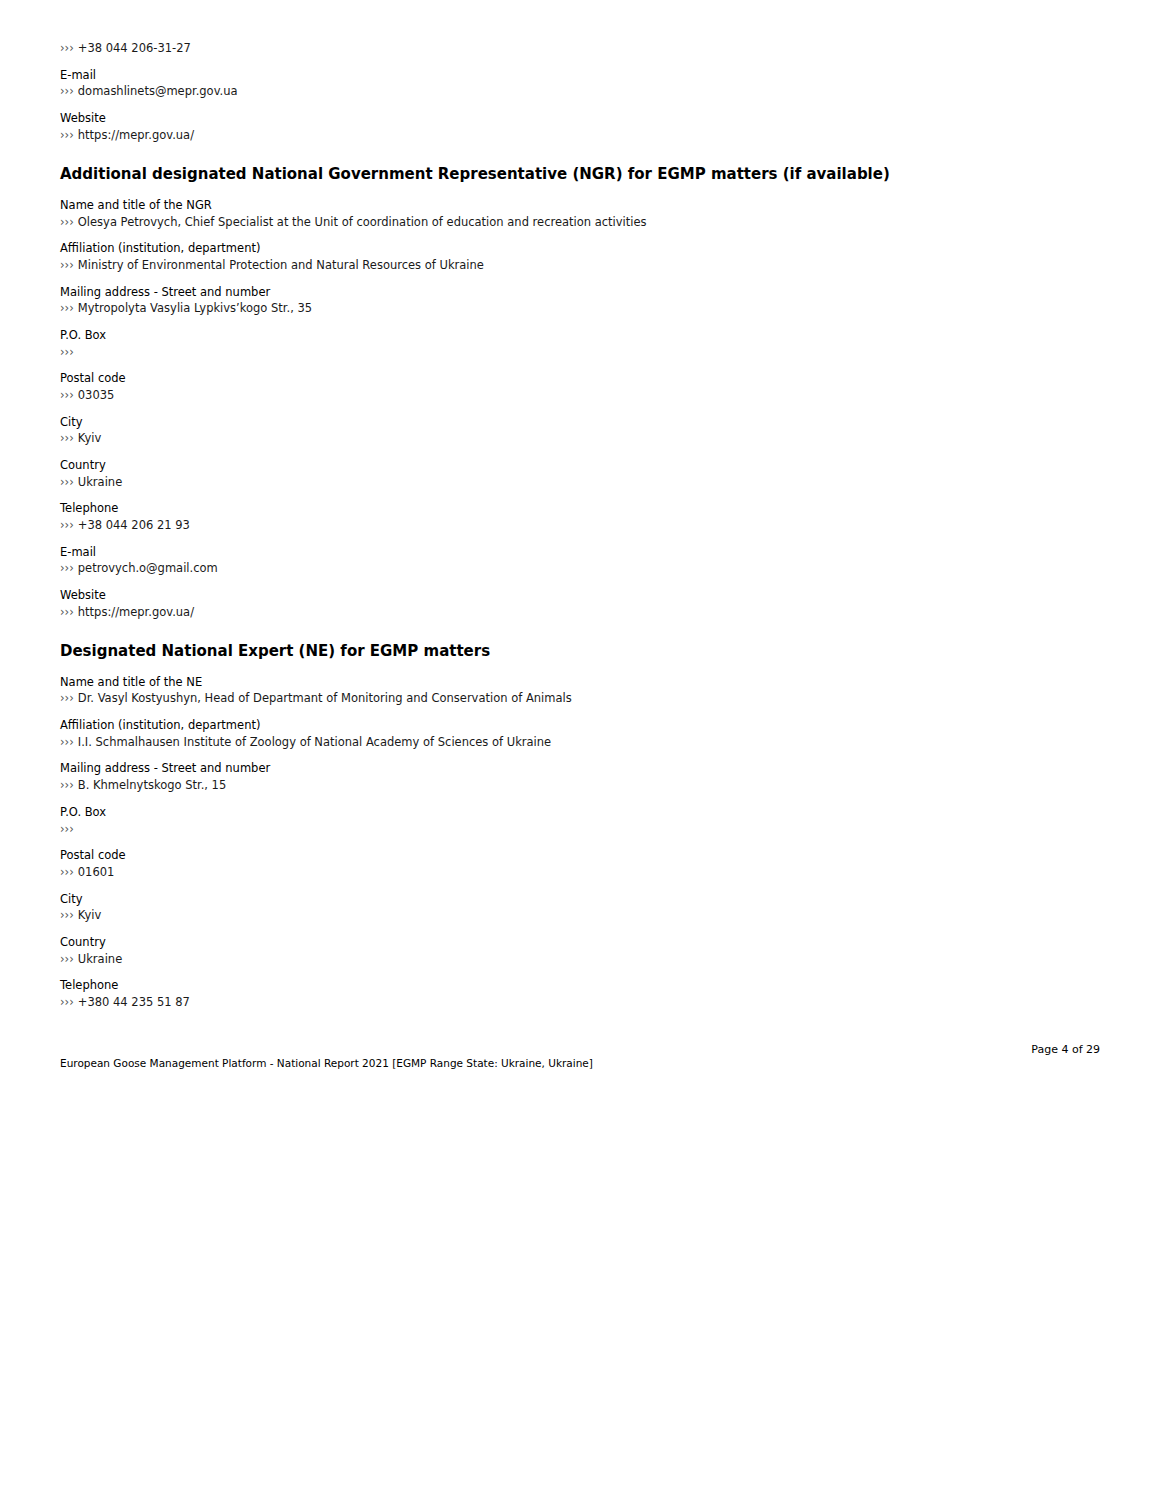›››+38 044 206-31-27
E-mail
›››domashlinets@mepr.gov.ua
Website
›››https://mepr.gov.ua/
Additional designated National Government Representative (NGR) for EGMP matters (if available)
Name and title of the NGR
›››Olesya Petrovych, Chief Specialist at the Unit of coordination of education and recreation activities
Affiliation (institution, department)
›››Ministry of Environmental Protection and Natural Resources of Ukraine
Mailing address - Street and number
›››Mytropolyta Vasylia Lypkivs’kogo Str., 35
P.O. Box
›››
Postal code
›››03035
City
›››Kyiv
Country
›››Ukraine
Telephone
›››+38 044 206 21 93
E-mail
›››petrovych.o@gmail.com
Website
›››https://mepr.gov.ua/
Designated National Expert (NE) for EGMP matters
Name and title of the NE
›››Dr. Vasyl Kostyushyn, Head of Departmant of Monitoring and Conservation of Animals
Affiliation (institution, department)
›››I.I. Schmalhausen Institute of Zoology of National Academy of Sciences of Ukraine
Mailing address - Street and number
›››B. Khmelnytskogo Str., 15
P.O. Box
›››
Postal code
›››01601
City
›››Kyiv
Country
›››Ukraine
Telephone
›››+380 44 235 51 87
Page 4 of 29 European Goose Management Platform - National Report 2021 [EGMP Range State: Ukraine, Ukraine]